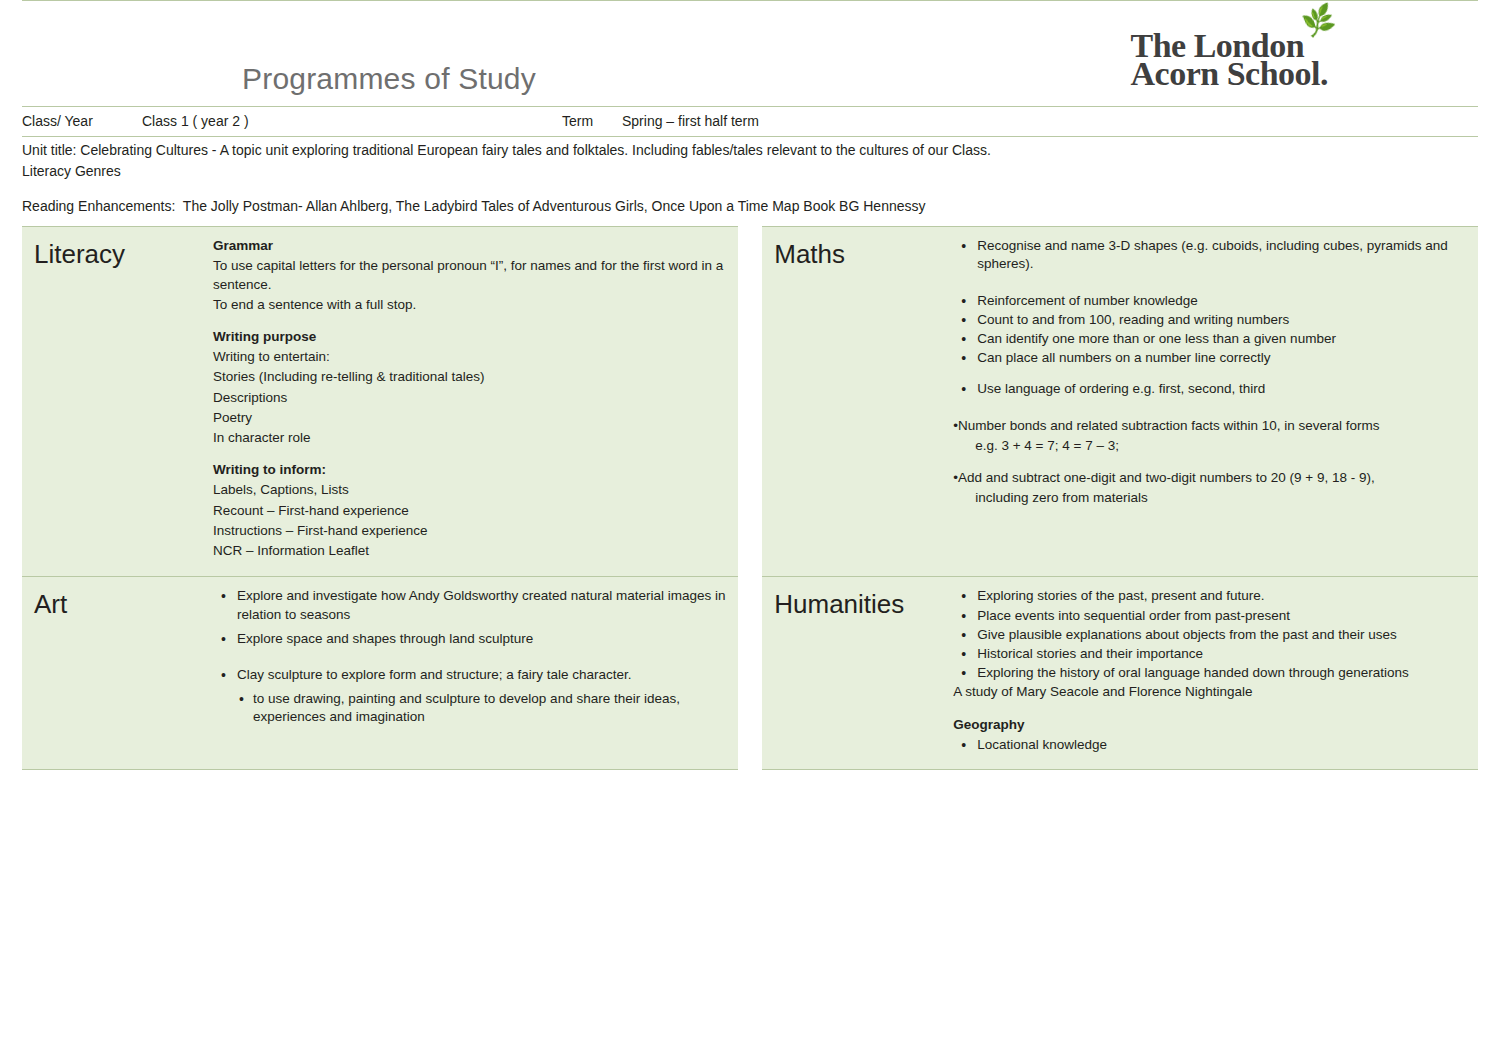Programmes of Study
🌿 The London Acorn School.
Class/ Year Class 1 ( year 2 ) Term Spring – first half term
Unit title: Celebrating Cultures - A topic unit exploring traditional European fairy tales and folktales. Including fables/tales relevant to the cultures of our Class.
Literacy Genres
Reading Enhancements: The Jolly Postman- Allan Ahlberg, The Ladybird Tales of Adventurous Girls, Once Upon a Time Map Book BG Hennessy
| Literacy | Grammar To use capital letters for the personal pronoun “I”, for names and for the first word in a sentence. To end a sentence with a full stop. Writing purpose Writing to entertain: Stories (Including re-telling & traditional tales) Descriptions Poetry In character role Writing to inform: Labels, Captions, Lists Recount – First-hand experience Instructions – First-hand experience NCR – Information Leaflet | | Maths | Recognise and name 3-D shapes (e.g. cuboids, including cubes, pyramids and spheres). Reinforcement of number knowledge Count to and from 100, reading and writing numbers Can identify one more than or one less than a given number Can place all numbers on a number line correctly Use language of ordering e.g. first, second, third •Number bonds and related subtraction facts within 10, in several forms e.g. 3 + 4 = 7; 4 = 7 – 3; •Add and subtract one-digit and two-digit numbers to 20 (9 + 9, 18 - 9), including zero from materials |
| Art | Explore and investigate how Andy Goldsworthy created natural material images in relation to seasons Explore space and shapes through land sculpture Clay sculpture to explore form and structure; a fairy tale character. to use drawing, painting and sculpture to develop and share their ideas, experiences and imagination | | Humanities | Exploring stories of the past, present and future. Place events into sequential order from past-present Give plausible explanations about objects from the past and their uses Historical stories and their importance Exploring the history of oral language handed down through generations A study of Mary Seacole and Florence Nightingale Geography Locational knowledge |